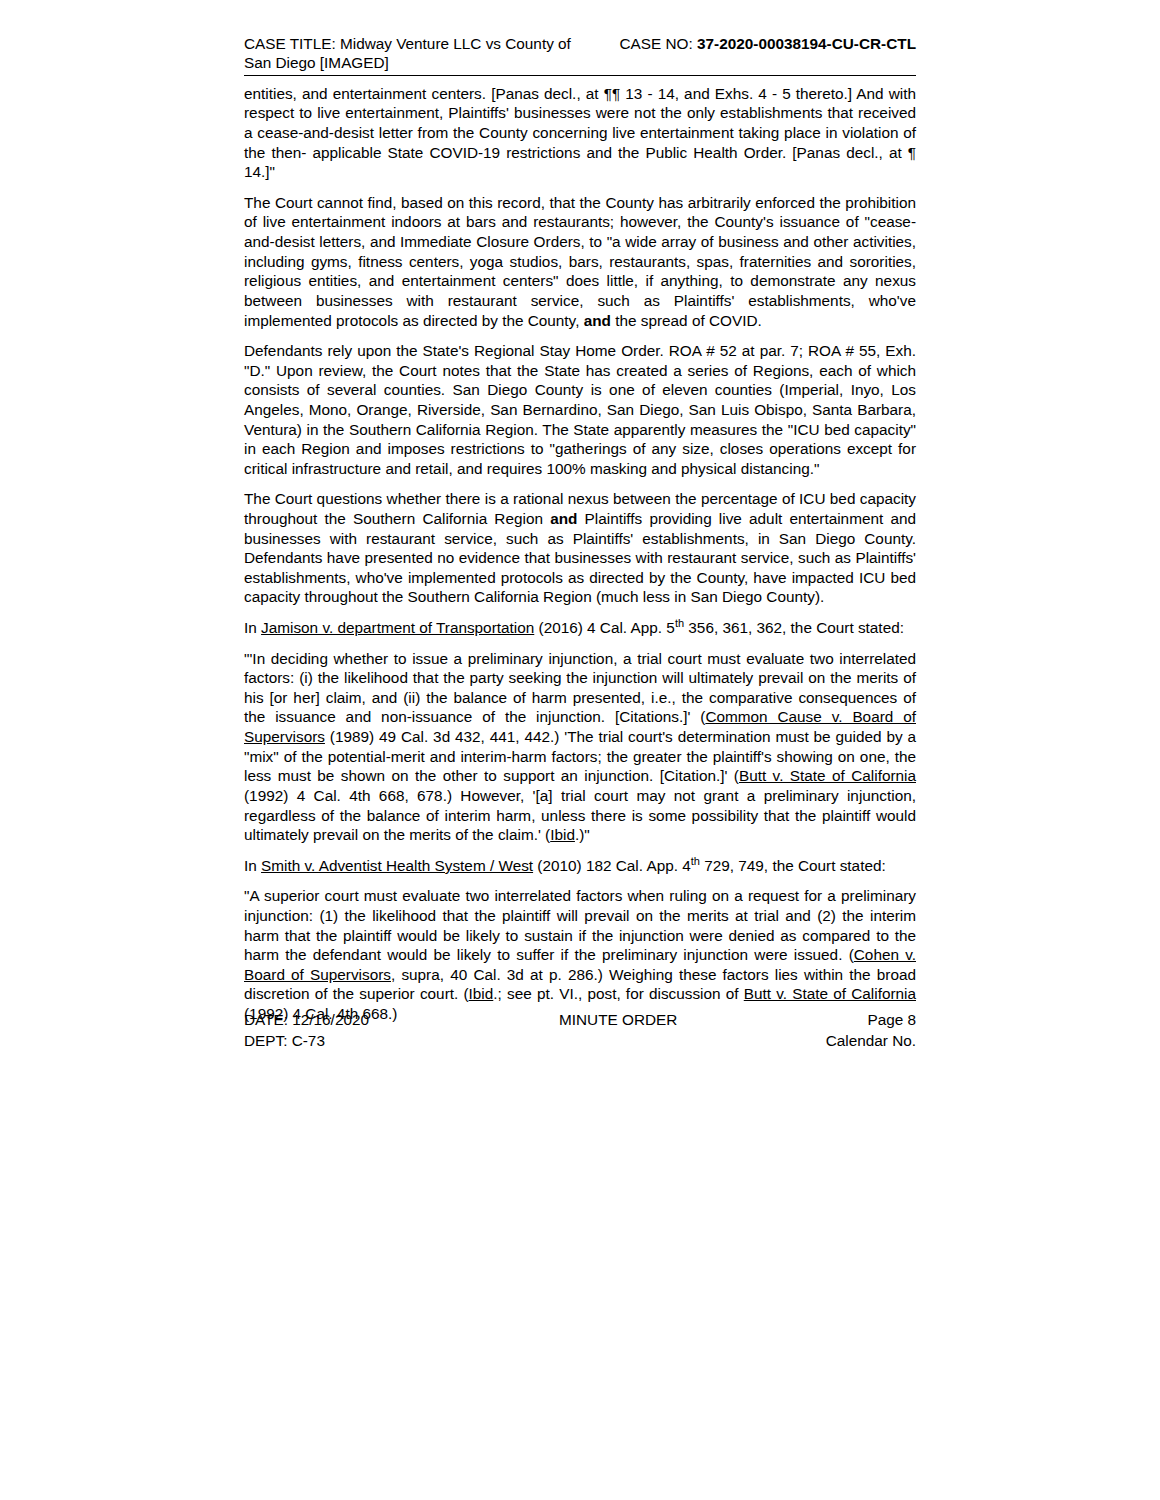CASE TITLE: Midway Venture LLC vs County of San Diego [IMAGED]
CASE NO: 37-2020-00038194-CU-CR-CTL
entities, and entertainment centers. [Panas decl., at ¶¶ 13 - 14, and Exhs. 4 - 5 thereto.] And with respect to live entertainment, Plaintiffs' businesses were not the only establishments that received a cease-and-desist letter from the County concerning live entertainment taking place in violation of the then- applicable State COVID-19 restrictions and the Public Health Order. [Panas decl., at ¶ 14.]"
The Court cannot find, based on this record, that the County has arbitrarily enforced the prohibition of live entertainment indoors at bars and restaurants; however, the County's issuance of "cease-and-desist letters, and Immediate Closure Orders, to "a wide array of business and other activities, including gyms, fitness centers, yoga studios, bars, restaurants, spas, fraternities and sororities, religious entities, and entertainment centers" does little, if anything, to demonstrate any nexus between businesses with restaurant service, such as Plaintiffs' establishments, who've implemented protocols as directed by the County, and the spread of COVID.
Defendants rely upon the State's Regional Stay Home Order. ROA # 52 at par. 7; ROA # 55, Exh. "D." Upon review, the Court notes that the State has created a series of Regions, each of which consists of several counties. San Diego County is one of eleven counties (Imperial, Inyo, Los Angeles, Mono, Orange, Riverside, San Bernardino, San Diego, San Luis Obispo, Santa Barbara, Ventura) in the Southern California Region. The State apparently measures the "ICU bed capacity" in each Region and imposes restrictions to "gatherings of any size, closes operations except for critical infrastructure and retail, and requires 100% masking and physical distancing."
The Court questions whether there is a rational nexus between the percentage of ICU bed capacity throughout the Southern California Region and Plaintiffs providing live adult entertainment and businesses with restaurant service, such as Plaintiffs' establishments, in San Diego County. Defendants have presented no evidence that businesses with restaurant service, such as Plaintiffs' establishments, who've implemented protocols as directed by the County, have impacted ICU bed capacity throughout the Southern California Region (much less in San Diego County).
In Jamison v. department of Transportation (2016) 4 Cal. App. 5th 356, 361, 362, the Court stated:
"'In deciding whether to issue a preliminary injunction, a trial court must evaluate two interrelated factors: (i) the likelihood that the party seeking the injunction will ultimately prevail on the merits of his [or her] claim, and (ii) the balance of harm presented, i.e., the comparative consequences of the issuance and non-issuance of the injunction. [Citations.]' (Common Cause v. Board of Supervisors (1989) 49 Cal. 3d 432, 441, 442.) 'The trial court's determination must be guided by a "mix" of the potential-merit and interim-harm factors; the greater the plaintiff's showing on one, the less must be shown on the other to support an injunction. [Citation.]' (Butt v. State of California (1992) 4 Cal. 4th 668, 678.) However, '[a] trial court may not grant a preliminary injunction, regardless of the balance of interim harm, unless there is some possibility that the plaintiff would ultimately prevail on the merits of the claim.' (Ibid.)"
In Smith v. Adventist Health System / West (2010) 182 Cal. App. 4th 729, 749, the Court stated:
"A superior court must evaluate two interrelated factors when ruling on a request for a preliminary injunction: (1) the likelihood that the plaintiff will prevail on the merits at trial and (2) the interim harm that the plaintiff would be likely to sustain if the injunction were denied as compared to the harm the defendant would be likely to suffer if the preliminary injunction were issued. (Cohen v. Board of Supervisors, supra, 40 Cal. 3d at p. 286.) Weighing these factors lies within the broad discretion of the superior court. (Ibid.; see pt. VI., post, for discussion of Butt v. State of California (1992) 4 Cal. 4th 668.)
DATE: 12/16/2020
MINUTE ORDER
Page 8
DEPT: C-73
Calendar No.